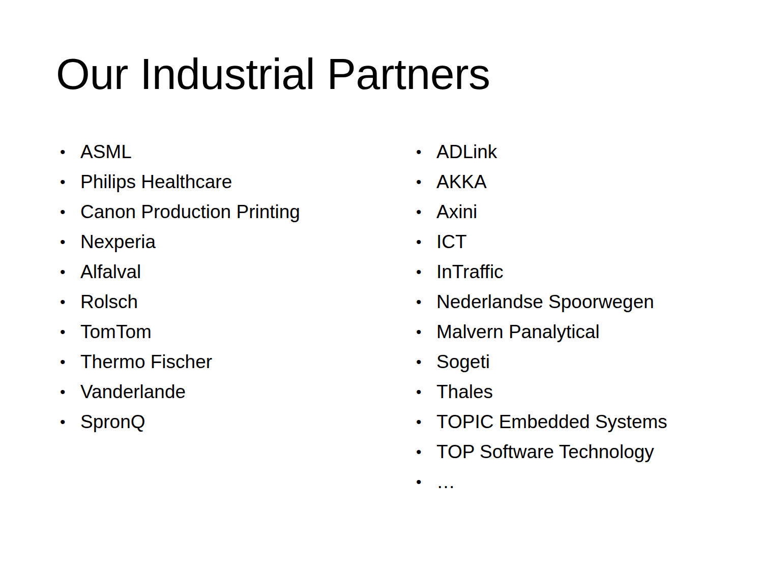Our Industrial Partners
ASML
Philips Healthcare
Canon Production Printing
Nexperia
Alfalval
Rolsch
TomTom
Thermo Fischer
Vanderlande
SpronQ
ADLink
AKKA
Axini
ICT
InTraffic
Nederlandse Spoorwegen
Malvern Panalytical
Sogeti
Thales
TOPIC Embedded Systems
TOP Software Technology
…